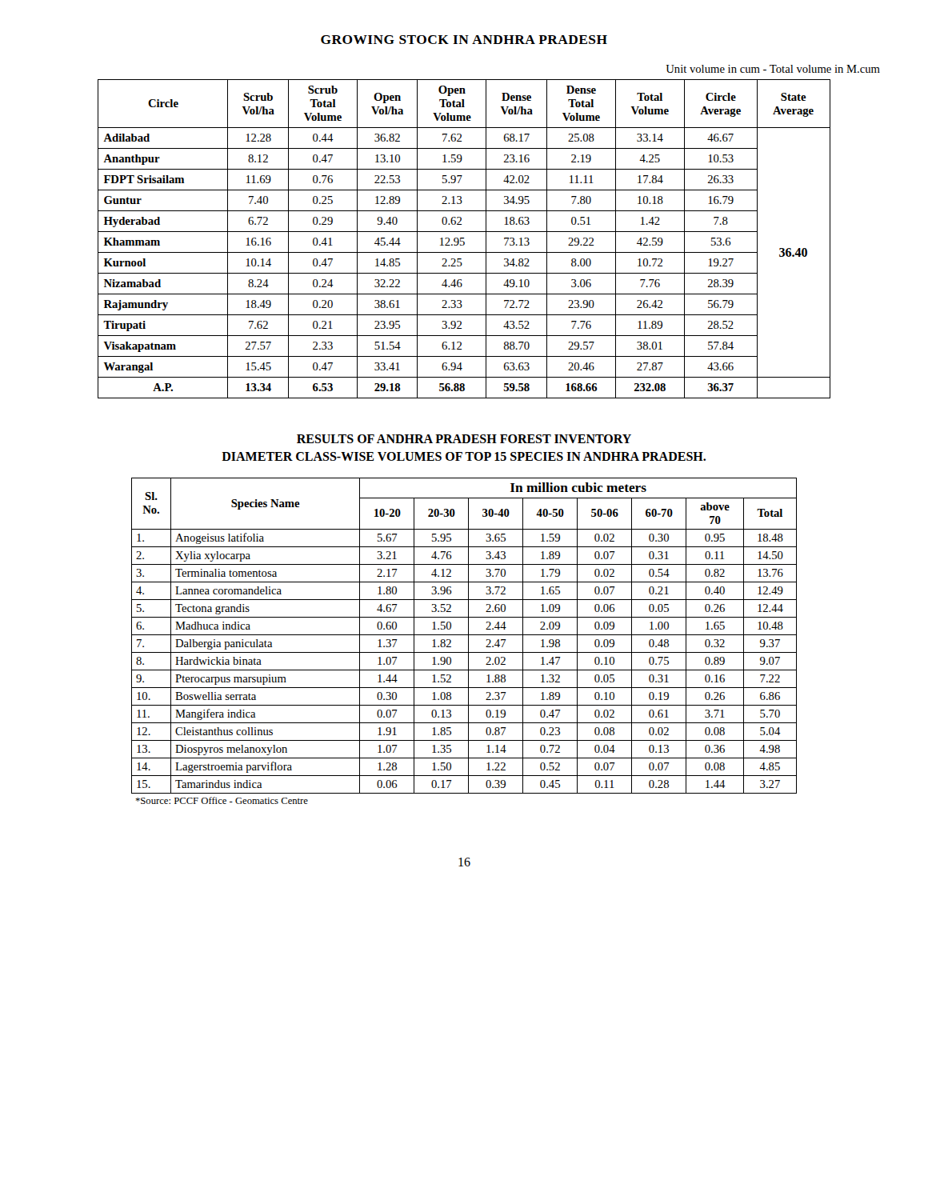GROWING STOCK IN ANDHRA PRADESH
Unit volume in cum - Total volume in M.cum
| Circle | Scrub Vol/ha | Scrub Total Volume | Open Vol/ha | Open Total Volume | Dense Vol/ha | Dense Total Volume | Total Volume | Circle Average | State Average |
| --- | --- | --- | --- | --- | --- | --- | --- | --- | --- |
| Adilabad | 12.28 | 0.44 | 36.82 | 7.62 | 68.17 | 25.08 | 33.14 | 46.67 | 36.40 |
| Ananthpur | 8.12 | 0.47 | 13.10 | 1.59 | 23.16 | 2.19 | 4.25 | 10.53 |
| FDPT Srisailam | 11.69 | 0.76 | 22.53 | 5.97 | 42.02 | 11.11 | 17.84 | 26.33 |
| Guntur | 7.40 | 0.25 | 12.89 | 2.13 | 34.95 | 7.80 | 10.18 | 16.79 |
| Hyderabad | 6.72 | 0.29 | 9.40 | 0.62 | 18.63 | 0.51 | 1.42 | 7.8 |
| Khammam | 16.16 | 0.41 | 45.44 | 12.95 | 73.13 | 29.22 | 42.59 | 53.6 |
| Kurnool | 10.14 | 0.47 | 14.85 | 2.25 | 34.82 | 8.00 | 10.72 | 19.27 |
| Nizamabad | 8.24 | 0.24 | 32.22 | 4.46 | 49.10 | 3.06 | 7.76 | 28.39 |
| Rajamundry | 18.49 | 0.20 | 38.61 | 2.33 | 72.72 | 23.90 | 26.42 | 56.79 |
| Tirupati | 7.62 | 0.21 | 23.95 | 3.92 | 43.52 | 7.76 | 11.89 | 28.52 |
| Visakapatnam | 27.57 | 2.33 | 51.54 | 6.12 | 88.70 | 29.57 | 38.01 | 57.84 |
| Warangal | 15.45 | 0.47 | 33.41 | 6.94 | 63.63 | 20.46 | 27.87 | 43.66 |
| A.P. | 13.34 | 6.53 | 29.18 | 56.88 | 59.58 | 168.66 | 232.08 | 36.37 | |
RESULTS OF ANDHRA PRADESH FOREST INVENTORY
DIAMETER CLASS-WISE VOLUMES OF TOP 15 SPECIES IN ANDHRA PRADESH.
| Sl. No. | Species Name | In million cubic meters |
| --- | --- | --- |
| 10-20 | 20-30 | 30-40 | 40-50 | 50-06 | 60-70 | above 70 | Total |
| 1. | Anogeisus latifolia | 5.67 | 5.95 | 3.65 | 1.59 | 0.02 | 0.30 | 0.95 | 18.48 |
| 2. | Xylia xylocarpa | 3.21 | 4.76 | 3.43 | 1.89 | 0.07 | 0.31 | 0.11 | 14.50 |
| 3. | Terminalia tomentosa | 2.17 | 4.12 | 3.70 | 1.79 | 0.02 | 0.54 | 0.82 | 13.76 |
| 4. | Lannea coromandelica | 1.80 | 3.96 | 3.72 | 1.65 | 0.07 | 0.21 | 0.40 | 12.49 |
| 5. | Tectona grandis | 4.67 | 3.52 | 2.60 | 1.09 | 0.06 | 0.05 | 0.26 | 12.44 |
| 6. | Madhuca indica | 0.60 | 1.50 | 2.44 | 2.09 | 0.09 | 1.00 | 1.65 | 10.48 |
| 7. | Dalbergia paniculata | 1.37 | 1.82 | 2.47 | 1.98 | 0.09 | 0.48 | 0.32 | 9.37 |
| 8. | Hardwickia binata | 1.07 | 1.90 | 2.02 | 1.47 | 0.10 | 0.75 | 0.89 | 9.07 |
| 9. | Pterocarpus marsupium | 1.44 | 1.52 | 1.88 | 1.32 | 0.05 | 0.31 | 0.16 | 7.22 |
| 10. | Boswellia serrata | 0.30 | 1.08 | 2.37 | 1.89 | 0.10 | 0.19 | 0.26 | 6.86 |
| 11. | Mangifera indica | 0.07 | 0.13 | 0.19 | 0.47 | 0.02 | 0.61 | 3.71 | 5.70 |
| 12. | Cleistanthus collinus | 1.91 | 1.85 | 0.87 | 0.23 | 0.08 | 0.02 | 0.08 | 5.04 |
| 13. | Diospyros melanoxylon | 1.07 | 1.35 | 1.14 | 0.72 | 0.04 | 0.13 | 0.36 | 4.98 |
| 14. | Lagerstroemia parviflora | 1.28 | 1.50 | 1.22 | 0.52 | 0.07 | 0.07 | 0.08 | 4.85 |
| 15. | Tamarindus indica | 0.06 | 0.17 | 0.39 | 0.45 | 0.11 | 0.28 | 1.44 | 3.27 |
*Source: PCCF Office - Geomatics Centre
16